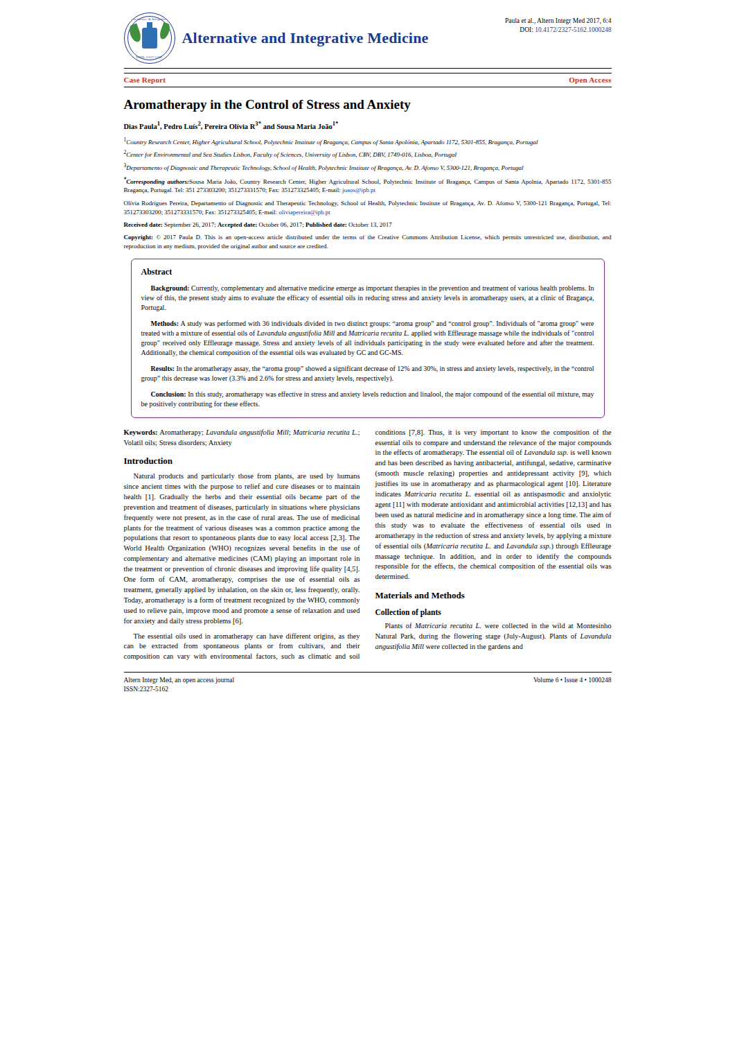Alternative & Integrative
ISSN: 2327-5162
Alternative and Integrative Medicine
Paula et al., Altern Integr Med 2017, 6:4
DOI: 10.4172/2327-5162.1000248
Case Report
Open Access
Aromatherapy in the Control of Stress and Anxiety
Dias Paula1, Pedro Luís2, Pereira Olívia R3* and Sousa Maria João1*
1Country Research Center, Higher Agricultural School, Polytechnic Institute of Bragança, Campus of Santa Apolónia, Apartado 1172, 5301-855, Bragança, Portugal
2Center for Environmental and Sea Studies Lisbon, Faculty of Sciences, University of Lisbon, CBV, DBV, 1749-016, Lisboa, Portugal
3Departamento of Diagnostic and Therapeutic Technology, School of Health, Polytechnic Institute of Bragança, Av. D. Afonso V, 5300-121, Bragança, Portugal
*Corresponding authors: Sousa Maria João, Country Research Center, Higher Agricultural School, Polytechnic Institute of Bragança, Campus of Santa Apolnia, Apartado 1172, 5301-855 Bragança, Portugal. Tel: 351 273303200; 351273331570; Fax: 351273325405; E-mail: joaos@ipb.pt
Olívia Rodrigues Pereira, Departamento of Diagnostic and Therapeutic Technology, School of Health, Polytechnic Institute of Bragança, Av. D. Afonso V, 5300-121 Bragança, Portugal, Tel: 351273303200; 351273331570; Fax: 351273325405; E-mail: oliviapereira@ipb.pt
Received date: September 26, 2017; Accepted date: October 06, 2017; Published date: October 13, 2017
Copyright: © 2017 Paula D. This is an open-access article distributed under the terms of the Creative Commons Attribution License, which permits unrestricted use, distribution, and reproduction in any medium, provided the original author and source are credited.
Abstract
Background: Currently, complementary and alternative medicine emerge as important therapies in the prevention and treatment of various health problems. In view of this, the present study aims to evaluate the efficacy of essential oils in reducing stress and anxiety levels in aromatherapy users, at a clinic of Bragança, Portugal.
Methods: A study was performed with 36 individuals divided in two distinct groups: “aroma group” and “control group”. Individuals of "aroma group" were treated with a mixture of essential oils of Lavandula angustifolia Mill and Matricaria recutita L. applied with Effleurage massage while the individuals of "control group" received only Effleurage massage. Stress and anxiety levels of all individuals participating in the study were evaluated before and after the treatment. Additionally, the chemical composition of the essential oils was evaluated by GC and GC-MS.
Results: In the aromatherapy assay, the “aroma group” showed a significant decrease of 12% and 30%, in stress and anxiety levels, respectively, in the “control group” this decrease was lower (3.3% and 2.6% for stress and anxiety levels, respectively).
Conclusion: In this study, aromatherapy was effective in stress and anxiety levels reduction and linalool, the major compound of the essential oil mixture, may be positively contributing for these effects.
Keywords: Aromatherapy; Lavandula angustifolia Mill; Matricaria recutita L.; Volatil oils; Stress disorders; Anxiety
Introduction
Natural products and particularly those from plants, are used by humans since ancient times with the purpose to relief and cure diseases or to maintain health [1]. Gradually the herbs and their essential oils became part of the prevention and treatment of diseases, particularly in situations where physicians frequently were not present, as in the case of rural areas. The use of medicinal plants for the treatment of various diseases was a common practice among the populations that resort to spontaneous plants due to easy local access [2,3]. The World Health Organization (WHO) recognizes several benefits in the use of complementary and alternative medicines (CAM) playing an important role in the treatment or prevention of chronic diseases and improving life quality [4,5]. One form of CAM, aromatherapy, comprises the use of essential oils as treatment, generally applied by inhalation, on the skin or, less frequently, orally. Today, aromatherapy is a form of treatment recognized by the WHO, commonly used to relieve pain, improve mood and promote a sense of relaxation and used for anxiety and daily stress problems [6].
The essential oils used in aromatherapy can have different origins, as they can be extracted from spontaneous plants or from cultivars, and their composition can vary with environmental factors, such as climatic and soil conditions [7,8]. Thus, it is very important to know the composition of the essential oils to compare and understand the relevance of the major compounds in the effects of aromatherapy. The essential oil of Lavandula ssp. is well known and has been described as having antibacterial, antifungal, sedative, carminative (smooth muscle relaxing) properties and antidepressant activity [9], which justifies its use in aromatherapy and as pharmacological agent [10]. Literature indicates Matricaria recutita L. essential oil as antispasmodic and anxiolytic agent [11] with moderate antioxidant and antimicrobial activities [12,13] and has been used as natural medicine and in aromatherapy since a long time. The aim of this study was to evaluate the effectiveness of essential oils used in aromatherapy in the reduction of stress and anxiety levels, by applying a mixture of essential oils (Matricaria recutita L. and Lavandula ssp.) through Effleurage massage technique. In addition, and in order to identify the compounds responsible for the effects, the chemical composition of the essential oils was determined.
Materials and Methods
Collection of plants
Plants of Matricaria recutita L. were collected in the wild at Montesinho Natural Park, during the flowering stage (July-August). Plants of Lavandula angustifolia Mill were collected in the gardens and
Altern Integr Med, an open access journal
ISSN:2327-5162
Volume 6 • Issue 4 • 1000248